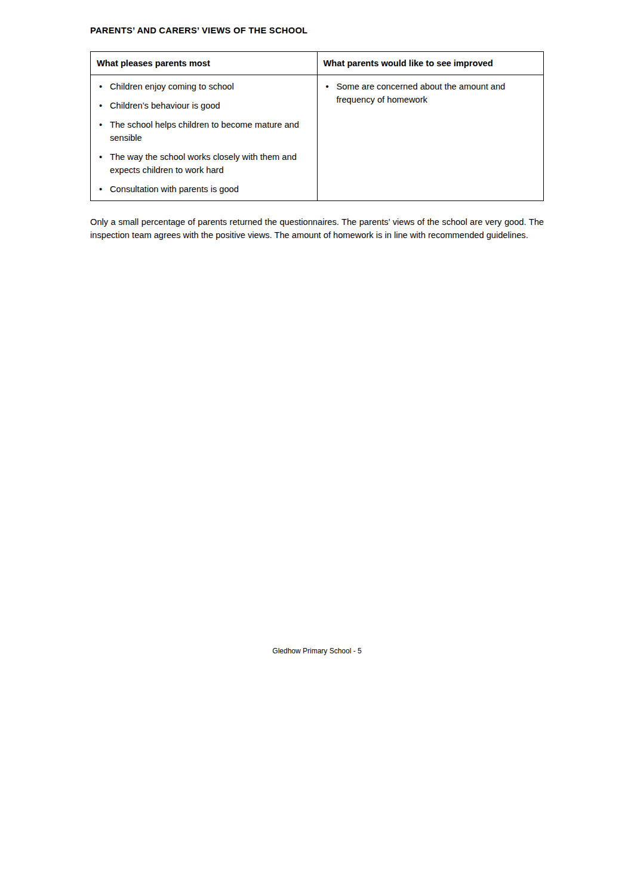PARENTS’ AND CARERS’ VIEWS OF THE SCHOOL
| What pleases parents most | What parents would like to see improved |
| --- | --- |
| Children enjoy coming to school Children’s behaviour is good The school helps children to become mature and sensible The way the school works closely with them and expects children to work hard Consultation with parents is good | Some are concerned about the amount and frequency of homework |
Only a small percentage of parents returned the questionnaires. The parents’ views of the school are very good. The inspection team agrees with the positive views. The amount of homework is in line with recommended guidelines.
Gledhow Primary School - 5